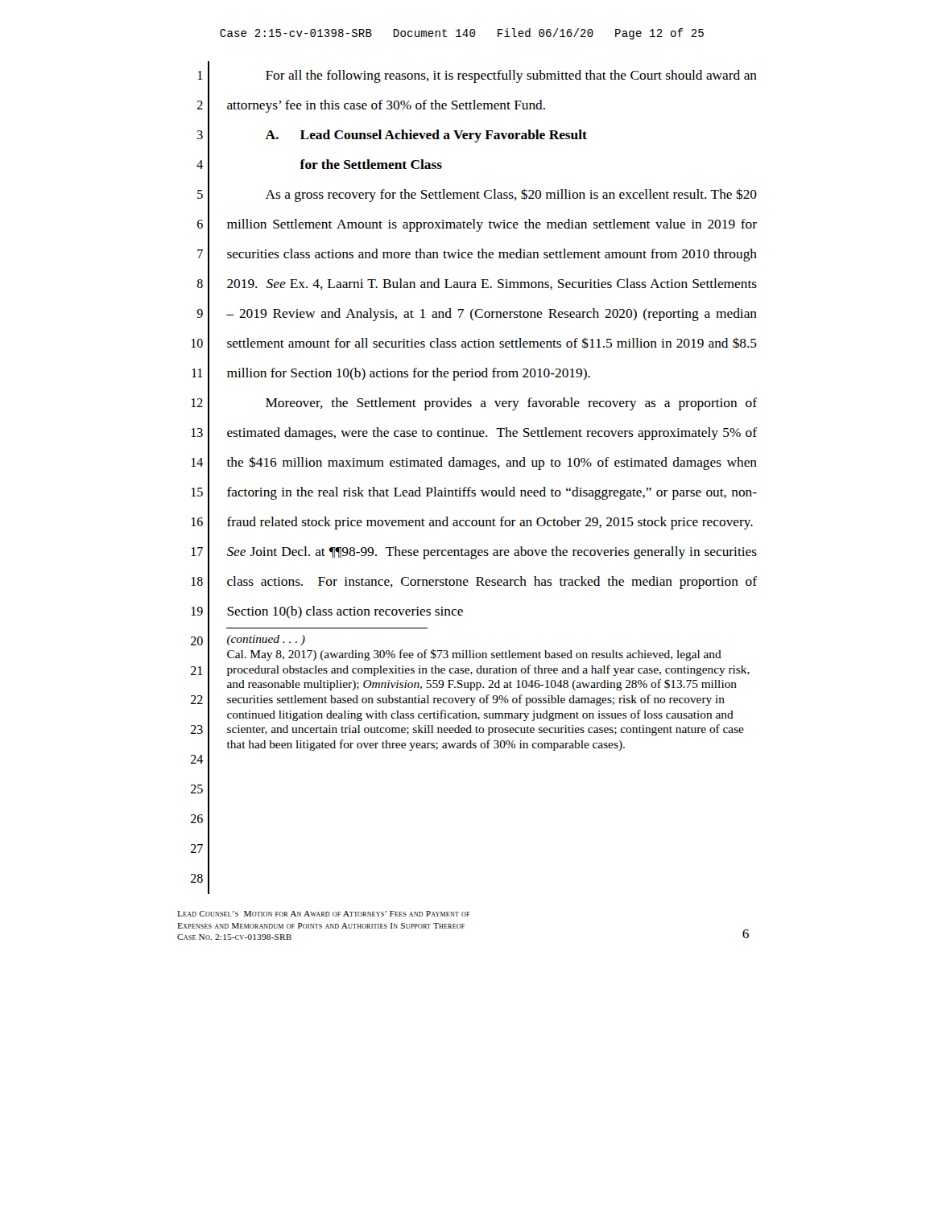Case 2:15-cv-01398-SRB Document 140 Filed 06/16/20 Page 12 of 25
1
2
3
4
5
6
7
8
9
10
11
12
13
14
15
16
17
18
19
20
21
22
23
24
25
26
27
28
For all the following reasons, it is respectfully submitted that the Court should award an attorneys’ fee in this case of 30% of the Settlement Fund.
A.
Lead Counsel Achieved a Very Favorable Result
for the Settlement Class
As a gross recovery for the Settlement Class, $20 million is an excellent result. The $20 million Settlement Amount is approximately twice the median settlement value in 2019 for securities class actions and more than twice the median settlement amount from 2010 through 2019. See Ex. 4, Laarni T. Bulan and Laura E. Simmons, Securities Class Action Settlements – 2019 Review and Analysis, at 1 and 7 (Cornerstone Research 2020) (reporting a median settlement amount for all securities class action settlements of $11.5 million in 2019 and $8.5 million for Section 10(b) actions for the period from 2010-2019).
Moreover, the Settlement provides a very favorable recovery as a proportion of estimated damages, were the case to continue. The Settlement recovers approximately 5% of the $416 million maximum estimated damages, and up to 10% of estimated damages when factoring in the real risk that Lead Plaintiffs would need to “disaggregate,” or parse out, non-fraud related stock price movement and account for an October 29, 2015 stock price recovery. See Joint Decl. at ¶¶98-99. These percentages are above the recoveries generally in securities class actions. For instance, Cornerstone Research has tracked the median proportion of Section 10(b) class action recoveries since
(continued . . . )
Cal. May 8, 2017) (awarding 30% fee of $73 million settlement based on results achieved, legal and procedural obstacles and complexities in the case, duration of three and a half year case, contingency risk, and reasonable multiplier); Omnivision, 559 F.Supp. 2d at 1046-1048 (awarding 28% of $13.75 million securities settlement based on substantial recovery of 9% of possible damages; risk of no recovery in continued litigation dealing with class certification, summary judgment on issues of loss causation and scienter, and uncertain trial outcome; skill needed to prosecute securities cases; contingent nature of case that had been litigated for over three years; awards of 30% in comparable cases).
Lead Counsel’s Motion for An Award of Attorneys’ Fees and Payment of
Expenses and Memorandum of Points and Authorities In Support Thereof
Case No. 2:15-cv-01398-SRB
6